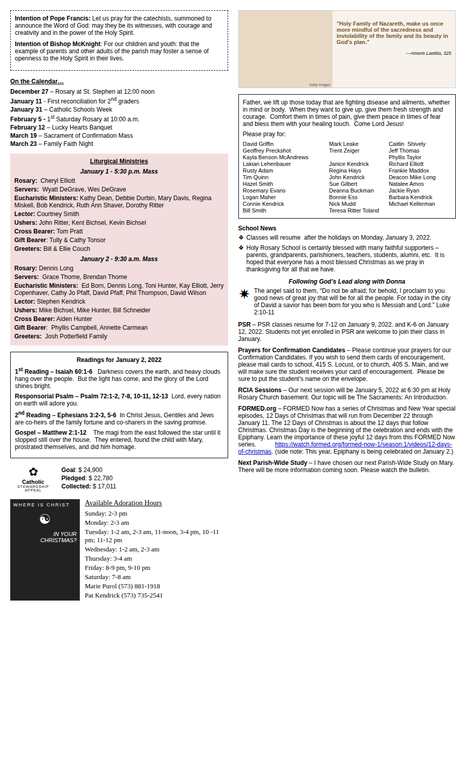Intention of Pope Francis: Let us pray for the catechists, summoned to announce the Word of God: may they be its witnesses, with courage and creativity and in the power of the Holy Spirit.
Intention of Bishop McKnight: For our children and youth: that the example of parents and other adults of the parish may foster a sense of openness to the Holy Spirit in their lives.
On the Calendar…
December 27 – Rosary at St. Stephen at 12:00 noon
January 11 - First reconciliation for 2nd graders
January 31 – Catholic Schools Week
February 5 - 1st Saturday Rosary at 10:00 a.m.
February 12 – Lucky Hearts Banquet
March 19 – Sacrament of Confirmation Mass
March 23 – Family Faith Night
Liturgical Ministries
January 1 - 5:30 p.m. Mass
Rosary: Cheryl Elliott
Servers: Wyatt DeGrave, Wes DeGrave
Eucharistic Ministers: Kathy Dean, Debbie Durbin, Mary Davis, Regina Miskell, Bob Kendrick, Ruth Ann Shaver, Dorothy Ritter
Lector: Courtney Smith
Ushers: John Ritter, Kent Bichsel, Kevin Bichsel
Cross Bearer: Tom Pratt
Gift Bearer: Tully & Cathy Tonsor
Greeters: Bill & Ellie Couch
January 2 - 9:30 a.m. Mass
Rosary: Dennis Long
Servers: Grace Thome, Brendan Thome
Eucharistic Ministers: Ed Born, Dennis Long, Toni Hunter, Kay Elliott, Jerry Copenhaver, Cathy Jo Pfaff, David Pfaff, Phil Thompson, David Wilson
Lector: Stephen Kendrick
Ushers: Mike Bichsel, Mike Hunter, Bill Schneider
Cross Bearer: Aiden Hunter
Gift Bearer: Phyllis Campbell, Annette Carmean
Greeters: Josh Potterfield Family
Readings for January 2, 2022
1st Reading – Isaiah 60:1-6 Darkness covers the earth, and heavy clouds hang over the people. But the light has come, and the glory of the Lord shines bright.
Responsorial Psalm – Psalm 72:1-2, 7-8, 10-11, 12-13 Lord, every nation on earth will adore you.
2nd Reading – Ephesians 3:2-3, 5-6 In Christ Jesus, Gentiles and Jews are co-heirs of the family fortune and co-sharers in the saving promise.
Gospel – Matthew 2:1-12 The magi from the east followed the star until it stopped still over the house. They entered, found the child with Mary, prostrated themselves, and did him homage.
✿
Catholic
STEWARDSHIP APPEAL
Goal: $ 24,900
Pledged: $ 22,780
Collected: $ 17,011
WHERE IS CHRIST
☯
IN YOUR
CHRISTMAS?
Available Adoration Hours
Sunday: 2-3 pm
Monday: 2-3 am
Tuesday: 1-2 am, 2-3 am, 11-noon, 3-4 pm, 10 -11 pm; 11-12 pm
Wednesday: 1-2 am, 2-3 am
Thursday: 3-4 am
Friday: 8-9 pm, 9-10 pm
Saturday: 7-8 am
Marie Purol (573) 881-1918
Pat Kendrick (573) 735-2541
Getty Images
"Holy Family of Nazareth, make us once more mindful of the sacredness and inviolability of the family and its beauty in God's plan."
—Amoris Laetitia, 325
Father, we lift up those today that are fighting disease and ailments, whether in mind or body. When they want to give up, give them fresh strength and courage. Comfort them in times of pain, give them peace in times of fear and bless them with your healing touch. Come Lord Jesus!
Please pray for:
| David Griffin | Mark Leake | Caitlin Shively |
| Geoffrey Preckshot | Trent Zeiger | Jeff Thomas |
| Kayla Benson McAndrews | | Phyllis Taylor |
| Lakian Lehenbauer | Janice Kendrick | Richard Elliott |
| Rusty Adam | Regina Hays | Frankie Maddox |
| Tim Quinn | John Kendrick | Deacon Mike Long |
| Hazel Smith | Sue Gilbert | Natalee Amos |
| Rosemary Evans | Deanna Buckman | Jackie Ryan |
| Logan Maher | Bonnie Ess | Barbara Kendrick |
| Connie Kendrick | Nick Mudd | Michael Kellerman |
| Bill Smith | Teresa Ritter Toland |
School News
Classes will resume after the holidays on Monday, January 3, 2022.
Holy Rosary School is certainly blessed with many faithful supporters – parents, grandparents, parishioners, teachers, students, alumni, etc. It is hoped that everyone has a most blessed Christmas as we pray in thanksgiving for all that we have.
Following God’s Lead along with Donna
✷
The angel said to them, “Do not be afraid; for behold, I proclaim to you good news of great joy that will be for all the people. For today in the city of David a savior has been born for you who is Messiah and Lord.” Luke 2:10-11
PSR – PSR classes resume for 7-12 on January 9, 2022. and K-6 on January 12, 2022. Students not yet enrolled in PSR are welcome to join their class in January.
Prayers for Confirmation Candidates – Please continue your prayers for our Confirmation Candidates. If you wish to send them cards of encouragement, please mail cards to school, 415 S. Locust, or to church, 405 S. Main, and we will make sure the student receives your card of encouragement. Please be sure to put the student’s name on the envelope.
RCIA Sessions – Our next session will be January 5, 2022 at 6:30 pm at Holy Rosary Church basement. Our topic will be The Sacraments: An Introduction.
FORMED.org – FORMED Now has a series of Christmas and New Year special episodes, 12 Days of Christmas that will run from December 22 through January 11. The 12 Days of Christmas is about the 12 days that follow Christmas. Christmas Day is the beginning of the celebration and ends with the Epiphany. Learn the importance of these joyful 12 days from this FORMED Now series. https://watch.formed.org/formed-now-1/season:1/videos/12-days-of-christmas. (side note: This year, Epiphany is being celebrated on January 2.)
Next Parish-Wide Study – I have chosen our next Parish-Wide Study on Mary. There will be more information coming soon. Please watch the bulletin.